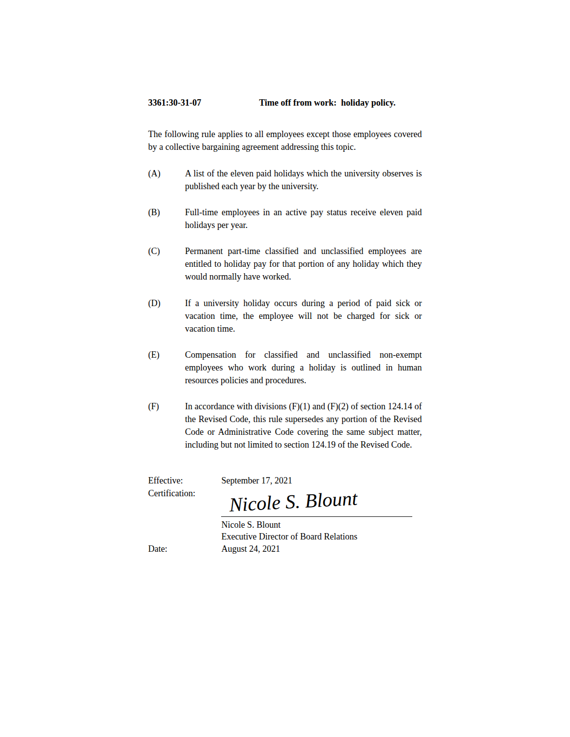3361:30-31-07 Time off from work: holiday policy.
The following rule applies to all employees except those employees covered by a collective bargaining agreement addressing this topic.
(A) A list of the eleven paid holidays which the university observes is published each year by the university.
(B) Full-time employees in an active pay status receive eleven paid holidays per year.
(C) Permanent part-time classified and unclassified employees are entitled to holiday pay for that portion of any holiday which they would normally have worked.
(D) If a university holiday occurs during a period of paid sick or vacation time, the employee will not be charged for sick or vacation time.
(E) Compensation for classified and unclassified non-exempt employees who work during a holiday is outlined in human resources policies and procedures.
(F) In accordance with divisions (F)(1) and (F)(2) of section 124.14 of the Revised Code, this rule supersedes any portion of the Revised Code or Administrative Code covering the same subject matter, including but not limited to section 124.19 of the Revised Code.
| Effective: | September 17, 2021 |
| Certification: | Nicole S. Blount Nicole S. Blount Executive Director of Board Relations |
| Date: | August 24, 2021 |